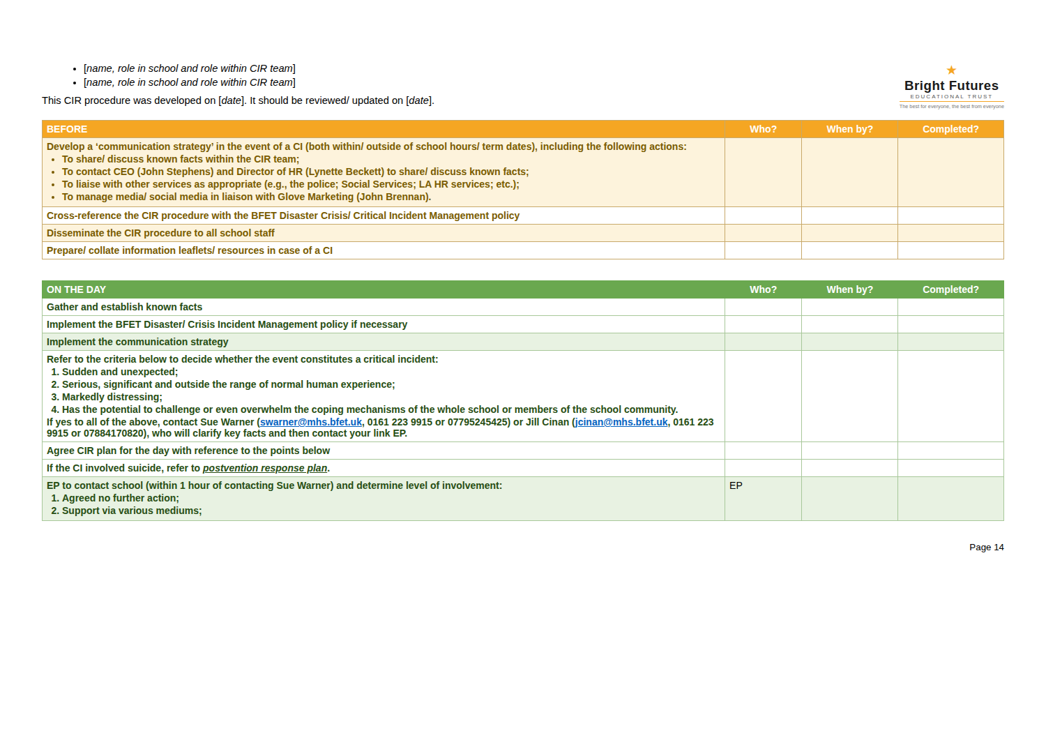★
Bright Futures
EDUCATIONAL TRUST
The best for everyone, the best from everyone
[name, role in school and role within CIR team]
[name, role in school and role within CIR team]
This CIR procedure was developed on [date]. It should be reviewed/ updated on [date].
| BEFORE | Who? | When by? | Completed? |
| --- | --- | --- | --- |
| Develop a ‘communication strategy’ in the event of a CI (both within/ outside of school hours/ term dates), including the following actions: To share/ discuss known facts within the CIR team; To contact CEO (John Stephens) and Director of HR (Lynette Beckett) to share/ discuss known facts; To liaise with other services as appropriate (e.g., the police; Social Services; LA HR services; etc.); To manage media/ social media in liaison with Glove Marketing (John Brennan). | | | |
| Cross-reference the CIR procedure with the BFET Disaster Crisis/ Critical Incident Management policy | | | |
| Disseminate the CIR procedure to all school staff | | | |
| Prepare/ collate information leaflets/ resources in case of a CI | | | |
| ON THE DAY | Who? | When by? | Completed? |
| --- | --- | --- | --- |
| Gather and establish known facts | | | |
| Implement the BFET Disaster/ Crisis Incident Management policy if necessary | | | |
| Implement the communication strategy | | | |
| Refer to the criteria below to decide whether the event constitutes a critical incident: Sudden and unexpected; Serious, significant and outside the range of normal human experience; Markedly distressing; Has the potential to challenge or even overwhelm the coping mechanisms of the whole school or members of the school community. If yes to all of the above, contact Sue Warner ( swarner@mhs.bfet.uk , 0161 223 9915 or 07795245425) or Jill Cinan ( jcinan@mhs.bfet.uk , 0161 223 9915 or 07884170820), who will clarify key facts and then contact your link EP. | | | |
| Agree CIR plan for the day with reference to the points below | | | |
| If the CI involved suicide, refer to postvention response plan . | | | |
| EP to contact school (within 1 hour of contacting Sue Warner) and determine level of involvement: Agreed no further action; Support via various mediums; | EP | | |
Page 14